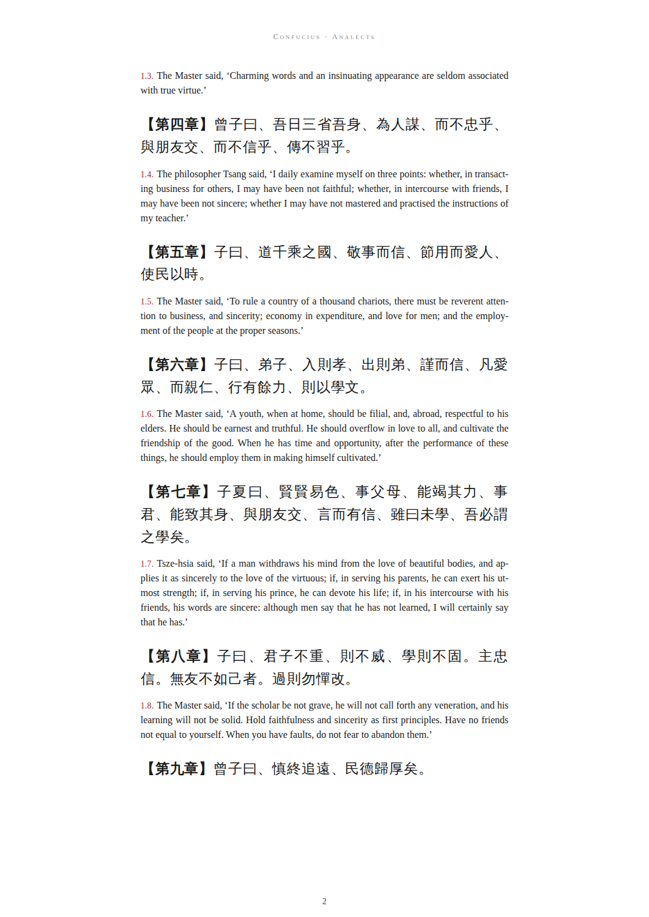Confucius · Analects
1.3. The Master said, ‘Charming words and an insinuating appearance are seldom associated with true virtue.’
【第四章】曾子曰、吾日三省吾身、為人謀、而不忠乎、與朋友交、而不信乎、傳不習乎。
1.4. The philosopher Tsang said, ‘I daily examine myself on three points: whether, in transacting business for others, I may have been not faithful; whether, in intercourse with friends, I may have been not sincere; whether I may have not mastered and practised the instructions of my teacher.’
【第五章】子曰、道千乘之國、敬事而信、節用而愛人、使民以時。
1.5. The Master said, ‘To rule a country of a thousand chariots, there must be reverent attention to business, and sincerity; economy in expenditure, and love for men; and the employment of the people at the proper seasons.’
【第六章】子曰、弟子、入則孝、出則弟、謹而信、凡愛眾、而親仁、行有餘力、則以學文。
1.6. The Master said, ‘A youth, when at home, should be filial, and, abroad, respectful to his elders. He should be earnest and truthful. He should overflow in love to all, and cultivate the friendship of the good. When he has time and opportunity, after the performance of these things, he should employ them in making himself cultivated.’
【第七章】子夏曰、賢賢易色、事父母、能竭其力、事君、能致其身、與朋友交、言而有信、雖曰未學、吾必謂之學矣。
1.7. Tsze-hsia said, ‘If a man withdraws his mind from the love of beautiful bodies, and applies it as sincerely to the love of the virtuous; if, in serving his parents, he can exert his utmost strength; if, in serving his prince, he can devote his life; if, in his intercourse with his friends, his words are sincere: although men say that he has not learned, I will certainly say that he has.’
【第八章】子曰、君子不重、則不威、學則不固。主忠信。無友不如己者。過則勿憚改。
1.8. The Master said, ‘If the scholar be not grave, he will not call forth any veneration, and his learning will not be solid. Hold faithfulness and sincerity as first principles. Have no friends not equal to yourself. When you have faults, do not fear to abandon them.’
【第九章】曾子曰、慎終追遠、民德歸厚矣。
2